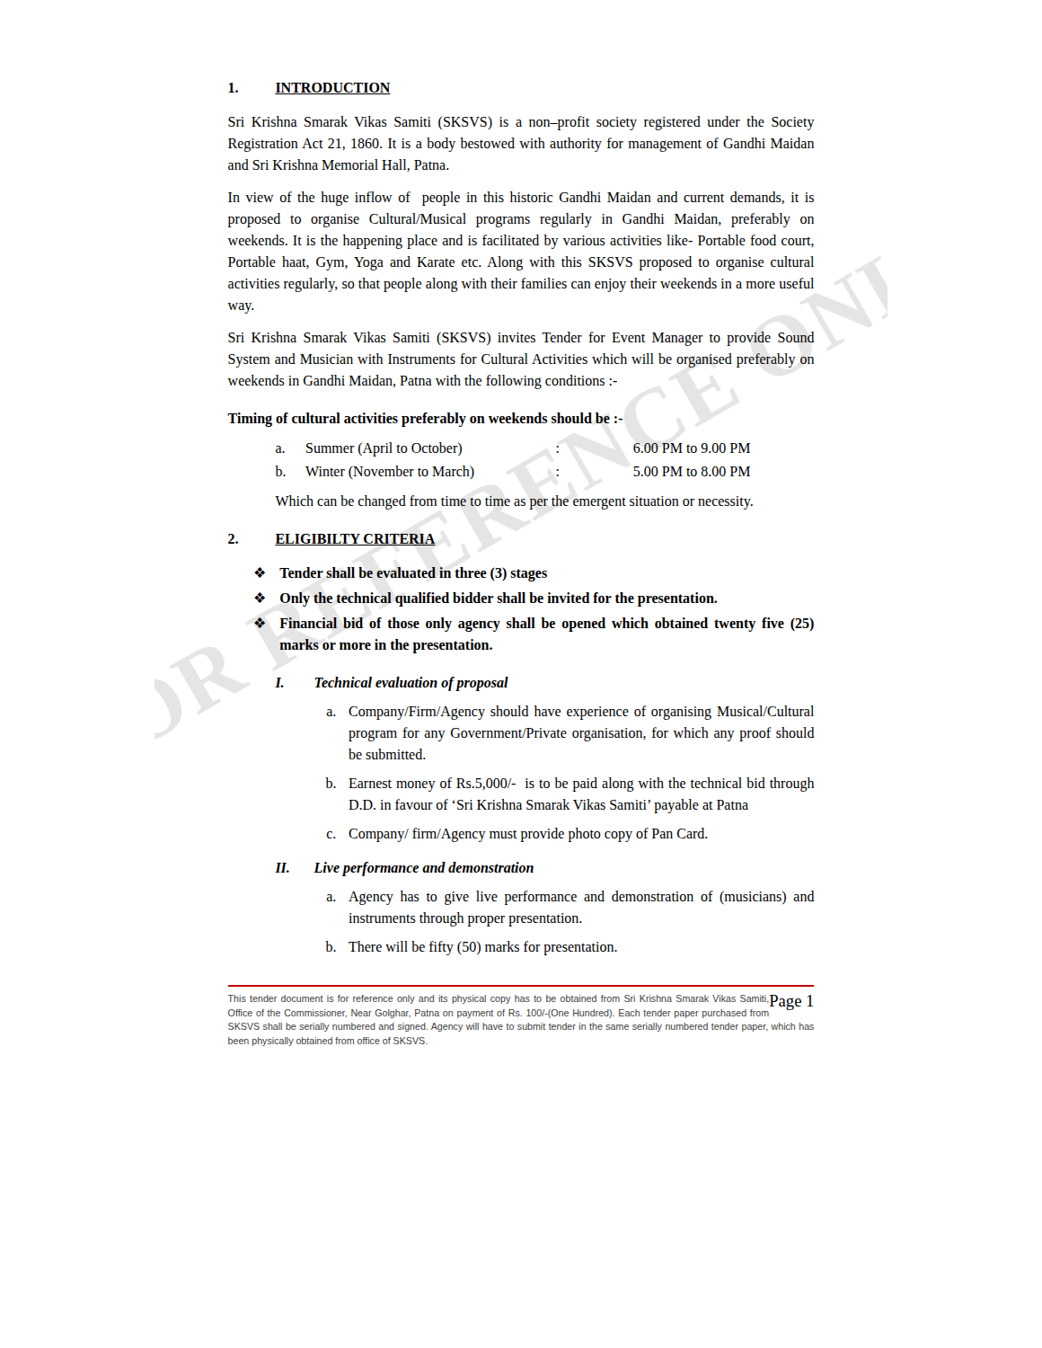FOR REFERENCE ONLY
1.
INTRODUCTION
Sri Krishna Smarak Vikas Samiti (SKSVS) is a non–profit society registered under the Society Registration Act 21, 1860. It is a body bestowed with authority for management of Gandhi Maidan and Sri Krishna Memorial Hall, Patna.
In view of the huge inflow of people in this historic Gandhi Maidan and current demands, it is proposed to organise Cultural/Musical programs regularly in Gandhi Maidan, preferably on weekends. It is the happening place and is facilitated by various activities like- Portable food court, Portable haat, Gym, Yoga and Karate etc. Along with this SKSVS proposed to organise cultural activities regularly, so that people along with their families can enjoy their weekends in a more useful way.
Sri Krishna Smarak Vikas Samiti (SKSVS) invites Tender for Event Manager to provide Sound System and Musician with Instruments for Cultural Activities which will be organised preferably on weekends in Gandhi Maidan, Patna with the following conditions :-
Timing of cultural activities preferably on weekends should be :-
| a. | Summer (April to October) | : | 6.00 PM to 9.00 PM |
| b. | Winter (November to March) | : | 5.00 PM to 8.00 PM |
Which can be changed from time to time as per the emergent situation or necessity.
2.
ELIGIBILTY CRITERIA
Tender shall be evaluated in three (3) stages
Only the technical qualified bidder shall be invited for the presentation.
Financial bid of those only agency shall be opened which obtained twenty five (25) marks or more in the presentation.
I. Technical evaluation of proposal
Company/Firm/Agency should have experience of organising Musical/Cultural program for any Government/Private organisation, for which any proof should be submitted.
Earnest money of Rs.5,000/- is to be paid along with the technical bid through D.D. in favour of ‘Sri Krishna Smarak Vikas Samiti’ payable at Patna
Company/ firm/Agency must provide photo copy of Pan Card.
II. Live performance and demonstration
Agency has to give live performance and demonstration of (musicians) and instruments through proper presentation.
There will be fifty (50) marks for presentation.
Page 1 This tender document is for reference only and its physical copy has to be obtained from Sri Krishna Smarak Vikas Samiti, Office of the Commissioner, Near Golghar, Patna on payment of Rs. 100/-(One Hundred). Each tender paper purchased from SKSVS shall be serially numbered and signed. Agency will have to submit tender in the same serially numbered tender paper, which has been physically obtained from office of SKSVS.